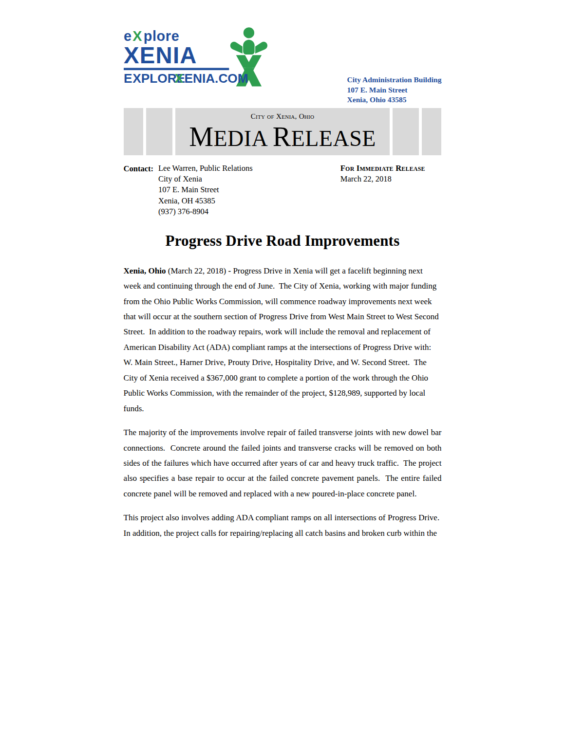e X plore XENIA E XPLORE X ENIA.COM
City Administration Building
107 E. Main Street
Xenia, Ohio 43585
City of Xenia, Ohio
MEDIA RELEASE
Contact:
Lee Warren, Public Relations
City of Xenia
107 E. Main Street
Xenia, OH 45385
(937) 376-8904
For Immediate Release
March 22, 2018
Progress Drive Road Improvements
Xenia, Ohio (March 22, 2018) - Progress Drive in Xenia will get a facelift beginning next week and continuing through the end of June. The City of Xenia, working with major funding from the Ohio Public Works Commission, will commence roadway improvements next week that will occur at the southern section of Progress Drive from West Main Street to West Second Street. In addition to the roadway repairs, work will include the removal and replacement of American Disability Act (ADA) compliant ramps at the intersections of Progress Drive with: W. Main Street., Harner Drive, Prouty Drive, Hospitality Drive, and W. Second Street. The City of Xenia received a $367,000 grant to complete a portion of the work through the Ohio Public Works Commission, with the remainder of the project, $128,989, supported by local funds.
The majority of the improvements involve repair of failed transverse joints with new dowel bar connections. Concrete around the failed joints and transverse cracks will be removed on both sides of the failures which have occurred after years of car and heavy truck traffic. The project also specifies a base repair to occur at the failed concrete pavement panels. The entire failed concrete panel will be removed and replaced with a new poured-in-place concrete panel.
This project also involves adding ADA compliant ramps on all intersections of Progress Drive. In addition, the project calls for repairing/replacing all catch basins and broken curb within the